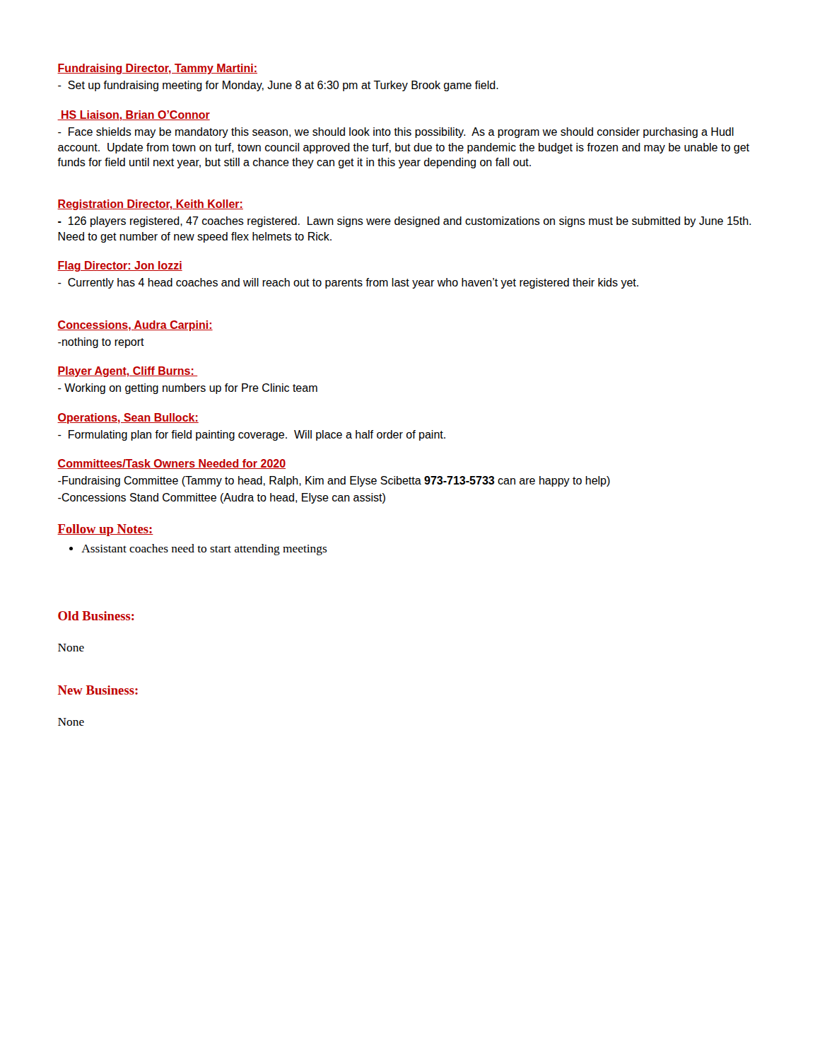Fundraising Director, Tammy Martini:
- Set up fundraising meeting for Monday, June 8 at 6:30 pm at Turkey Brook game field.
HS Liaison, Brian O’Connor
- Face shields may be mandatory this season, we should look into this possibility. As a program we should consider purchasing a Hudl account. Update from town on turf, town council approved the turf, but due to the pandemic the budget is frozen and may be unable to get funds for field until next year, but still a chance they can get it in this year depending on fall out.
Registration Director, Keith Koller:
- 126 players registered, 47 coaches registered. Lawn signs were designed and customizations on signs must be submitted by June 15th. Need to get number of new speed flex helmets to Rick.
Flag Director: Jon Iozzi
- Currently has 4 head coaches and will reach out to parents from last year who haven’t yet registered their kids yet.
Concessions, Audra Carpini:
-nothing to report
Player Agent, Cliff Burns:
- Working on getting numbers up for Pre Clinic team
Operations, Sean Bullock:
- Formulating plan for field painting coverage. Will place a half order of paint.
Committees/Task Owners Needed for 2020
-Fundraising Committee (Tammy to head, Ralph, Kim and Elyse Scibetta 973-713-5733 can are happy to help)
-Concessions Stand Committee (Audra to head, Elyse can assist)
Follow up Notes:
Assistant coaches need to start attending meetings
Old Business:
None
New Business:
None